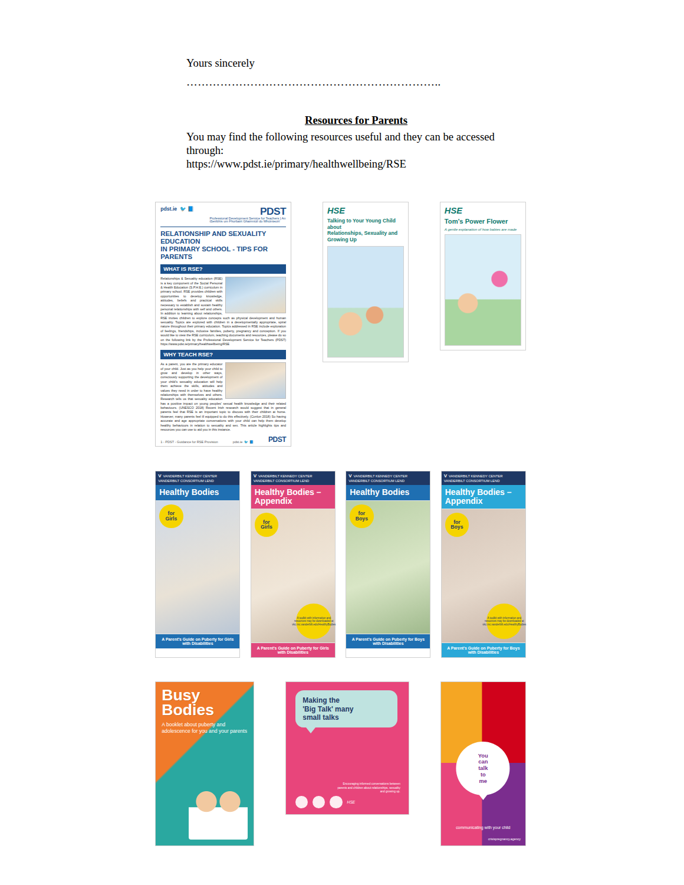Yours sincerely
…………………………………………………………..
Resources for Parents
You may find the following resources useful and they can be accessed through:
https://www.pdst.ie/primary/healthwellbeing/RSE
pdst.ie 🐦 📘
PDST
Professional Development Service for Teachers | An tSeirbhís um Fhorbairt Ghairmiúil do Mhúinteoirí
RELATIONSHIP AND SEXUALITY EDUCATION
IN PRIMARY SCHOOL - TIPS FOR PARENTS
WHAT IS RSE?
Relationships & Sexuality education (RSE) is a key component of the Social Personal & Health Education (S.P.H.E.) curriculum in primary school. RSE provides children with opportunities to develop knowledge, attitudes, beliefs and practical skills necessary to establish and sustain healthy personal relationships with self and others. In addition to learning about relationships, RSE invites children to explore concepts such as physical development and human sexuality. Topics are explored with children in a developmentally appropriate, spiral nature throughout their primary education. Topics addressed in RSE include exploration of feelings, friendships, inclusive families, puberty, pregnancy and conception. If you would like to view the RSE curriculum, teaching documents and resources, please do so on the following link by the Professional Development Service for Teachers (PDST) https://www.pdst.ie/primary/healthwellbeing/RSE
WHY TEACH RSE?
As a parent, you are the primary educator of your child. Just as you help your child to grow and develop in other ways, consciously supporting the development of your child's sexuality education will help them achieve the skills, attitudes and values they need in order to have healthy relationships with themselves and others. Research tells us that sexuality education has a positive impact on young peoples' sexual health knowledge and their related behaviours. (UNESCO 2018) Recent Irish research would suggest that in general parents feel that RSE is an important topic to discuss with their children at home. However, many parents feel ill equipped to do this effectively. (Conlon 2018) So having accurate and age appropriate conversations with your child can help them develop healthy behaviours in relation to sexuality and sex. This article highlights tips and resources you can use to aid you in this instance.
1 - PDST - Guidance for RSE Provision
pdst.ie 🐦 📘
PDST
HSE
Talking to Your Young Child about
Relationships, Sexuality and Growing Up
HSE
Tom's Power Flower
A gentle explanation of how babies are made
VVANDERBILT KENNEDY CENTER
VANDERBILT CONSORTIUM LEND
Healthy Bodies
for
Girls
A Parent's Guide on Puberty for Girls with Disabilities
VVANDERBILT KENNEDY CENTER
VANDERBILT CONSORTIUM LEND
Healthy Bodies – Appendix
for
Girls
A toolkit with information and resources may be downloaded at vkc.mc.vanderbilt.edu/HealthyBodies
A Parent's Guide on Puberty for Girls with Disabilities
VVANDERBILT KENNEDY CENTER
VANDERBILT CONSORTIUM LEND
Healthy Bodies
for
Boys
A Parent's Guide on Puberty for Boys with Disabilities
VVANDERBILT KENNEDY CENTER
VANDERBILT CONSORTIUM LEND
Healthy Bodies – Appendix
for
Boys
A toolkit with information and resources may be downloaded at vkc.mc.vanderbilt.edu/HealthyBodies
A Parent's Guide on Puberty for Boys with Disabilities
Busy
Bodies
A booklet about puberty and adolescence for you and your parents
Making the
'Big Talk' many
small talks
Encouraging informed conversations between parents and children about relationships, sexuality and growing up.
HSE
You
can
talk
to
me
communicating with your child
crisispregnancy.agency